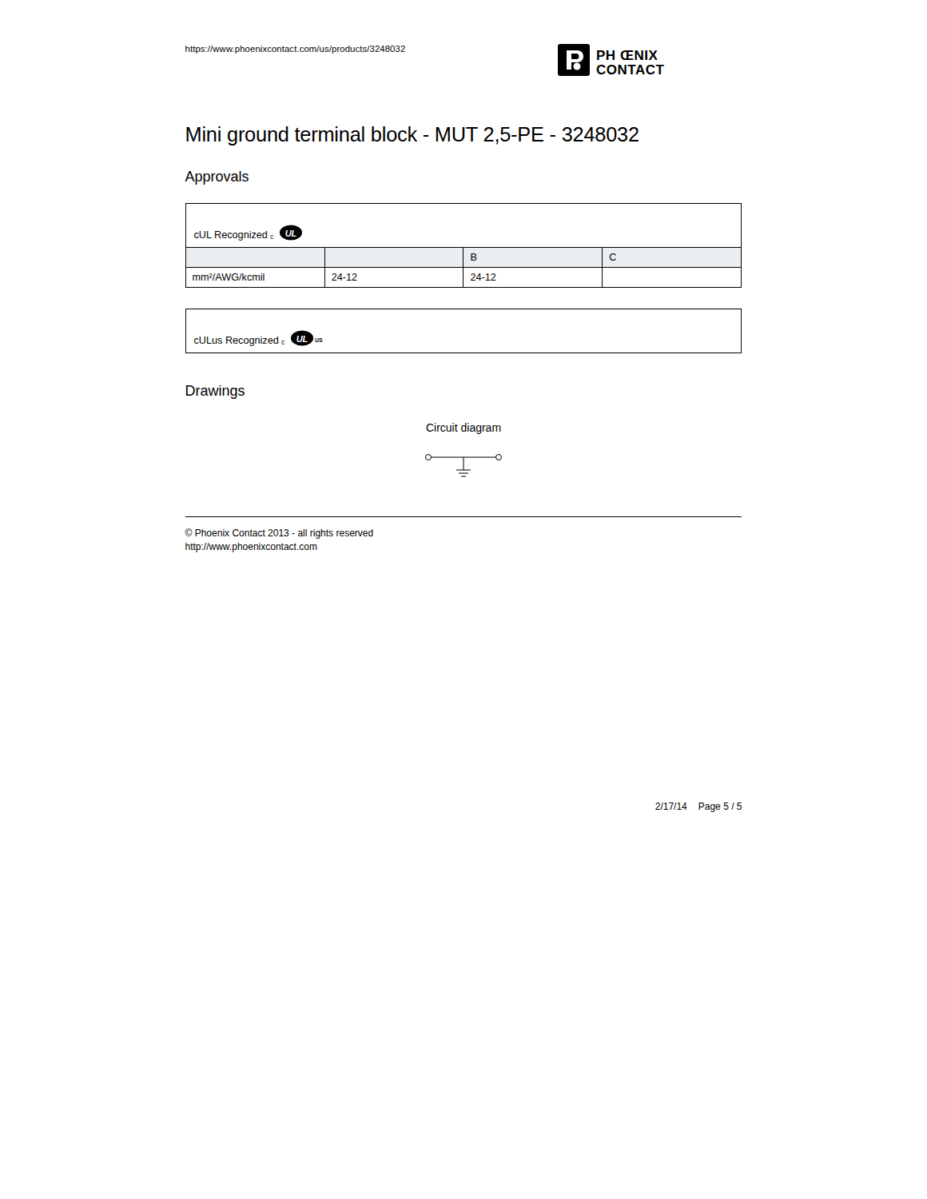https://www.phoenixcontact.com/us/products/3248032
PH ŒNIX CONTACT
Mini ground terminal block - MUT 2,5-PE - 3248032
Approvals
cUL Recognized c UL
| | | B | C |
| --- | --- | --- | --- |
| mm²/AWG/kcmil | 24-12 | 24-12 | |
cULus Recognized c UL US
Drawings
Circuit diagram
© Phoenix Contact 2013 - all rights reserved
http://www.phoenixcontact.com
2/17/14 Page 5 / 5